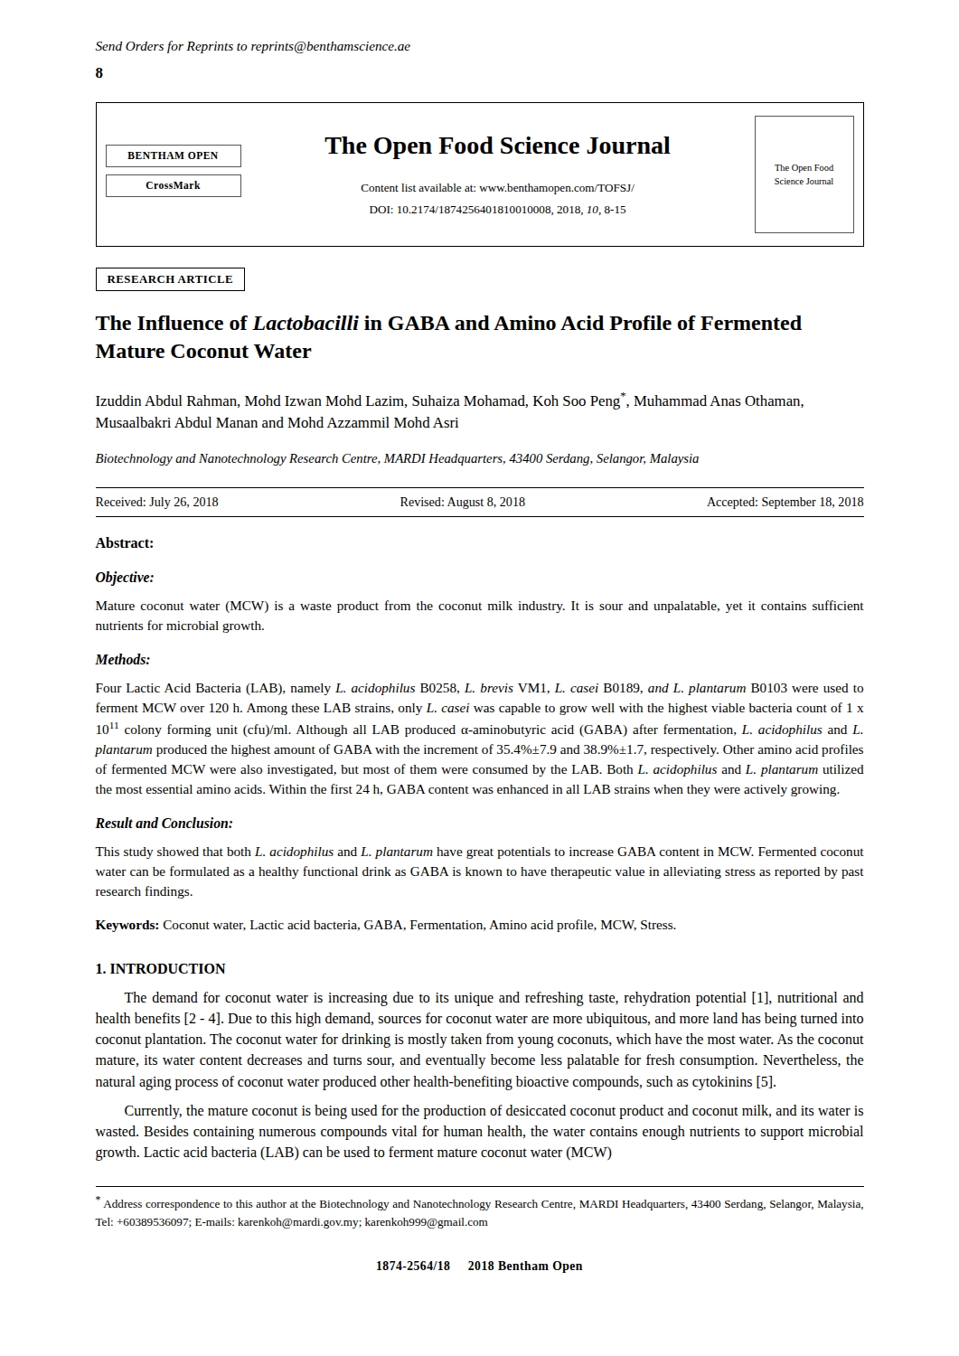Send Orders for Reprints to reprints@benthamscience.ae
8
BENTHAM OPEN
CrossMark
The Open Food Science Journal
Content list available at: www.benthamopen.com/TOFSJ/
DOI: 10.2174/1874256401810010008, 2018, 10, 8-15
The Open Food Science Journal
RESEARCH ARTICLE
The Influence of Lactobacilli in GABA and Amino Acid Profile of Fermented Mature Coconut Water
Izuddin Abdul Rahman, Mohd Izwan Mohd Lazim, Suhaiza Mohamad, Koh Soo Peng*, Muhammad Anas Othaman, Musaalbakri Abdul Manan and Mohd Azzammil Mohd Asri
Biotechnology and Nanotechnology Research Centre, MARDI Headquarters, 43400 Serdang, Selangor, Malaysia
Received: July 26, 2018 Revised: August 8, 2018 Accepted: September 18, 2018
Abstract:
Objective:
Mature coconut water (MCW) is a waste product from the coconut milk industry. It is sour and unpalatable, yet it contains sufficient nutrients for microbial growth.
Methods:
Four Lactic Acid Bacteria (LAB), namely L. acidophilus B0258, L. brevis VM1, L. casei B0189, and L. plantarum B0103 were used to ferment MCW over 120 h. Among these LAB strains, only L. casei was capable to grow well with the highest viable bacteria count of 1 x 1011 colony forming unit (cfu)/ml. Although all LAB produced α-aminobutyric acid (GABA) after fermentation, L. acidophilus and L. plantarum produced the highest amount of GABA with the increment of 35.4%±7.9 and 38.9%±1.7, respectively. Other amino acid profiles of fermented MCW were also investigated, but most of them were consumed by the LAB. Both L. acidophilus and L. plantarum utilized the most essential amino acids. Within the first 24 h, GABA content was enhanced in all LAB strains when they were actively growing.
Result and Conclusion:
This study showed that both L. acidophilus and L. plantarum have great potentials to increase GABA content in MCW. Fermented coconut water can be formulated as a healthy functional drink as GABA is known to have therapeutic value in alleviating stress as reported by past research findings.
Keywords: Coconut water, Lactic acid bacteria, GABA, Fermentation, Amino acid profile, MCW, Stress.
1. INTRODUCTION
The demand for coconut water is increasing due to its unique and refreshing taste, rehydration potential [1], nutritional and health benefits [2 - 4]. Due to this high demand, sources for coconut water are more ubiquitous, and more land has being turned into coconut plantation. The coconut water for drinking is mostly taken from young coconuts, which have the most water. As the coconut mature, its water content decreases and turns sour, and eventually become less palatable for fresh consumption. Nevertheless, the natural aging process of coconut water produced other health-benefiting bioactive compounds, such as cytokinins [5].
Currently, the mature coconut is being used for the production of desiccated coconut product and coconut milk, and its water is wasted. Besides containing numerous compounds vital for human health, the water contains enough nutrients to support microbial growth. Lactic acid bacteria (LAB) can be used to ferment mature coconut water (MCW)
* Address correspondence to this author at the Biotechnology and Nanotechnology Research Centre, MARDI Headquarters, 43400 Serdang, Selangor, Malaysia, Tel: +60389536097; E-mails: karenkoh@mardi.gov.my; karenkoh999@gmail.com
1874-2564/18 2018 Bentham Open